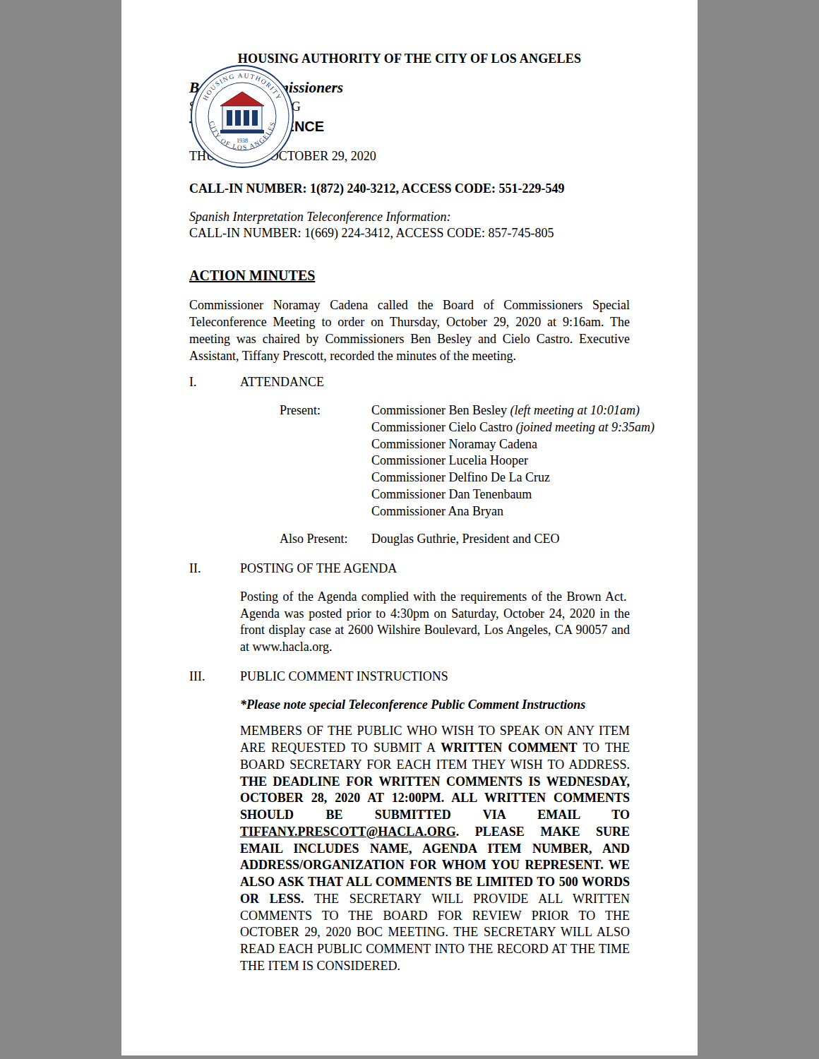HOUSING AUTHORITY CITY OF LOS ANGELES 1938
HOUSING AUTHORITY OF THE CITY OF LOS ANGELES
Board of Commissioners
SPECIAL MEETING
TELECONFERENCE
THURSDAY – OCTOBER 29, 2020
CALL-IN NUMBER: 1(872) 240-3212, ACCESS CODE: 551-229-549
Spanish Interpretation Teleconference Information:
CALL-IN NUMBER: 1(669) 224-3412, ACCESS CODE: 857-745-805
ACTION MINUTES
Commissioner Noramay Cadena called the Board of Commissioners Special Teleconference Meeting to order on Thursday, October 29, 2020 at 9:16am. The meeting was chaired by Commissioners Ben Besley and Cielo Castro. Executive Assistant, Tiffany Prescott, recorded the minutes of the meeting.
I.
ATTENDANCE
Present:
Commissioner Ben Besley (left meeting at 10:01am)
Commissioner Cielo Castro (joined meeting at 9:35am)
Commissioner Noramay Cadena
Commissioner Lucelia Hooper
Commissioner Delfino De La Cruz
Commissioner Dan Tenenbaum
Commissioner Ana Bryan
Also Present:
Douglas Guthrie, President and CEO
II.
POSTING OF THE AGENDA
Posting of the Agenda complied with the requirements of the Brown Act. Agenda was posted prior to 4:30pm on Saturday, October 24, 2020 in the front display case at 2600 Wilshire Boulevard, Los Angeles, CA 90057 and at www.hacla.org.
III.
PUBLIC COMMENT INSTRUCTIONS
*Please note special Teleconference Public Comment Instructions
MEMBERS OF THE PUBLIC WHO WISH TO SPEAK ON ANY ITEM ARE REQUESTED TO SUBMIT A WRITTEN COMMENT TO THE BOARD SECRETARY FOR EACH ITEM THEY WISH TO ADDRESS. THE DEADLINE FOR WRITTEN COMMENTS IS WEDNESDAY, OCTOBER 28, 2020 AT 12:00PM. ALL WRITTEN COMMENTS SHOULD BE SUBMITTED VIA EMAIL TO TIFFANY.PRESCOTT@HACLA.ORG. PLEASE MAKE SURE EMAIL INCLUDES NAME, AGENDA ITEM NUMBER, AND ADDRESS/ORGANIZATION FOR WHOM YOU REPRESENT. WE ALSO ASK THAT ALL COMMENTS BE LIMITED TO 500 WORDS OR LESS. THE SECRETARY WILL PROVIDE ALL WRITTEN COMMENTS TO THE BOARD FOR REVIEW PRIOR TO THE OCTOBER 29, 2020 BOC MEETING. THE SECRETARY WILL ALSO READ EACH PUBLIC COMMENT INTO THE RECORD AT THE TIME THE ITEM IS CONSIDERED.